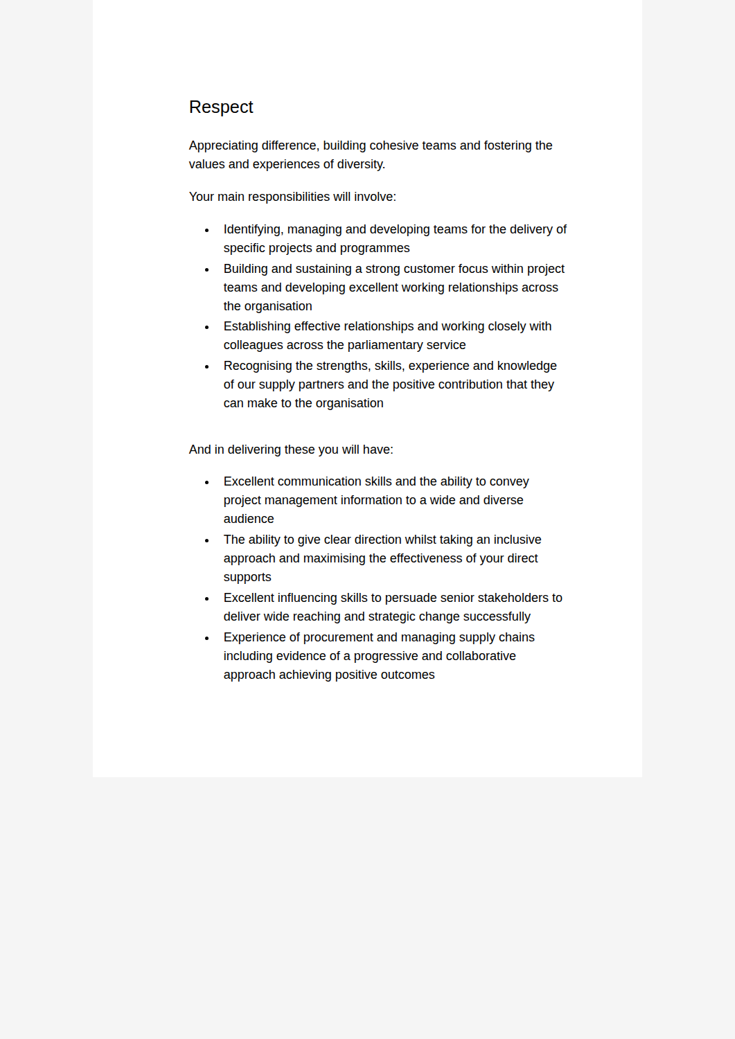Respect
Appreciating difference, building cohesive teams and fostering the values and experiences of diversity.
Your main responsibilities will involve:
Identifying, managing and developing teams for the delivery of specific projects and programmes
Building and sustaining a strong customer focus within project teams and developing excellent working relationships across the organisation
Establishing effective relationships and working closely with colleagues across the parliamentary service
Recognising the strengths, skills, experience and knowledge of our supply partners and the positive contribution that they can make to the organisation
And in delivering these you will have:
Excellent communication skills and the ability to convey project management information to a wide and diverse audience
The ability to give clear direction whilst taking an inclusive approach and maximising the effectiveness of your direct supports
Excellent influencing skills to persuade senior stakeholders to deliver wide reaching and strategic change successfully
Experience of procurement and managing supply chains including evidence of a progressive and collaborative approach achieving positive outcomes